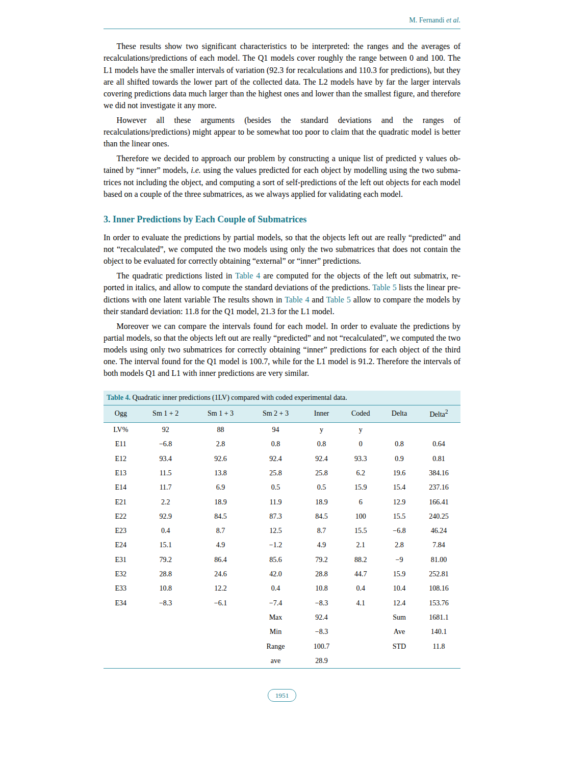M. Fernandi et al.
These results show two significant characteristics to be interpreted: the ranges and the averages of recalculations/predictions of each model. The Q1 models cover roughly the range between 0 and 100. The L1 models have the smaller intervals of variation (92.3 for recalculations and 110.3 for predictions), but they are all shifted towards the lower part of the collected data. The L2 models have by far the larger intervals covering predictions data much larger than the highest ones and lower than the smallest figure, and therefore we did not investigate it any more.
However all these arguments (besides the standard deviations and the ranges of recalculations/predictions) might appear to be somewhat too poor to claim that the quadratic model is better than the linear ones.
Therefore we decided to approach our problem by constructing a unique list of predicted y values obtained by “inner” models, i.e. using the values predicted for each object by modelling using the two submatrices not including the object, and computing a sort of self-predictions of the left out objects for each model based on a couple of the three submatrices, as we always applied for validating each model.
3. Inner Predictions by Each Couple of Submatrices
In order to evaluate the predictions by partial models, so that the objects left out are really “predicted” and not “recalculated”, we computed the two models using only the two submatrices that does not contain the object to be evaluated for correctly obtaining “external” or “inner” predictions.
The quadratic predictions listed in Table 4 are computed for the objects of the left out submatrix, reported in italics, and allow to compute the standard deviations of the predictions. Table 5 lists the linear predictions with one latent variable The results shown in Table 4 and Table 5 allow to compare the models by their standard deviation: 11.8 for the Q1 model, 21.3 for the L1 model.
Moreover we can compare the intervals found for each model. In order to evaluate the predictions by partial models, so that the objects left out are really “predicted” and not “recalculated”, we computed the two models using only two submatrices for correctly obtaining “inner” predictions for each object of the third one. The interval found for the Q1 model is 100.7, while for the L1 model is 91.2. Therefore the intervals of both models Q1 and L1 with inner predictions are very similar.
Table 4. Quadratic inner predictions (1LV) compared with coded experimental data.
| Ogg | Sm 1 + 2 | Sm 1 + 3 | Sm 2 + 3 | Inner | Coded | Delta | Delta 2 |
| --- | --- | --- | --- | --- | --- | --- | --- |
| LV% | 92 | 88 | 94 | y | y | | |
| E11 | −6.8 | 2.8 | 0.8 | 0.8 | 0 | 0.8 | 0.64 |
| E12 | 93.4 | 92.6 | 92.4 | 92.4 | 93.3 | 0.9 | 0.81 |
| E13 | 11.5 | 13.8 | 25.8 | 25.8 | 6.2 | 19.6 | 384.16 |
| E14 | 11.7 | 6.9 | 0.5 | 0.5 | 15.9 | 15.4 | 237.16 |
| E21 | 2.2 | 18.9 | 11.9 | 18.9 | 6 | 12.9 | 166.41 |
| E22 | 92.9 | 84.5 | 87.3 | 84.5 | 100 | 15.5 | 240.25 |
| E23 | 0.4 | 8.7 | 12.5 | 8.7 | 15.5 | −6.8 | 46.24 |
| E24 | 15.1 | 4.9 | −1.2 | 4.9 | 2.1 | 2.8 | 7.84 |
| E31 | 79.2 | 86.4 | 85.6 | 79.2 | 88.2 | −9 | 81.00 |
| E32 | 28.8 | 24.6 | 42.0 | 28.8 | 44.7 | 15.9 | 252.81 |
| E33 | 10.8 | 12.2 | 0.4 | 10.8 | 0.4 | 10.4 | 108.16 |
| E34 | −8.3 | −6.1 | −7.4 | −8.3 | 4.1 | 12.4 | 153.76 |
| | | | Max | 92.4 | | Sum | 1681.1 |
| | | | Min | −8.3 | | Ave | 140.1 |
| | | | Range | 100.7 | | STD | 11.8 |
| | | | ave | 28.9 | | | |
1951